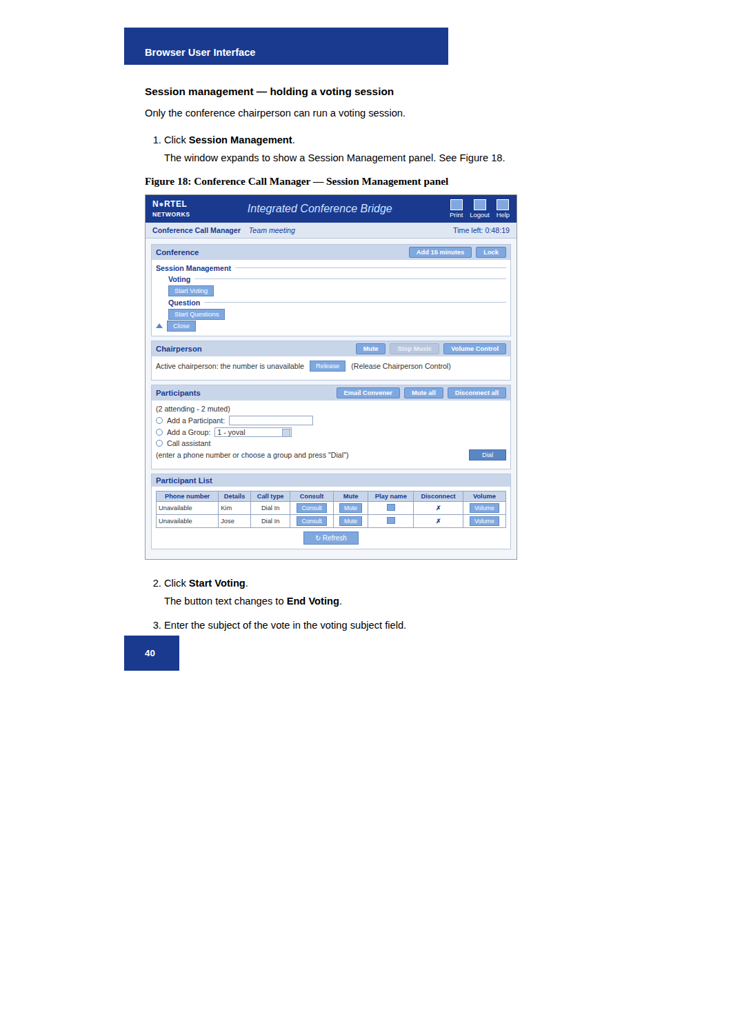Browser User Interface
Session management — holding a voting session
Only the conference chairperson can run a voting session.
Click Session Management.
The window expands to show a Session Management panel. See Figure 18.
Figure 18: Conference Call Manager — Session Management panel
N●RTEL
NETWORKS
Integrated Conference Bridge
Print
Logout
Help
Conference Call Manager Team meeting
Time left: 0:48:19
Conference Add 15 minutes Lock
Session Management
Voting
Start Voting
Question
Start Questions
Close
Chairperson Mute Stop Music Volume Control
Active chairperson: the number is unavailable Release (Release Chairperson Control)
Participants Email Convener Mute all Disconnect all
(2 attending - 2 muted)
Add a Participant:
Add a Group: 1 - yoval
Call assistant
(enter a phone number or choose a group and press "Dial") Dial
Participant List
| Phone number | Details | Call type | Consult | Mute | Play name | Disconnect | Volume |
| --- | --- | --- | --- | --- | --- | --- | --- |
| Unavailable | Kim | Dial In | Consult | Mute | | ✗ | Volume |
| Unavailable | Jose | Dial In | Consult | Mute | | ✗ | Volume |
↻ Refresh
Click Start Voting.
The button text changes to End Voting.
Enter the subject of the vote in the voting subject field.
40